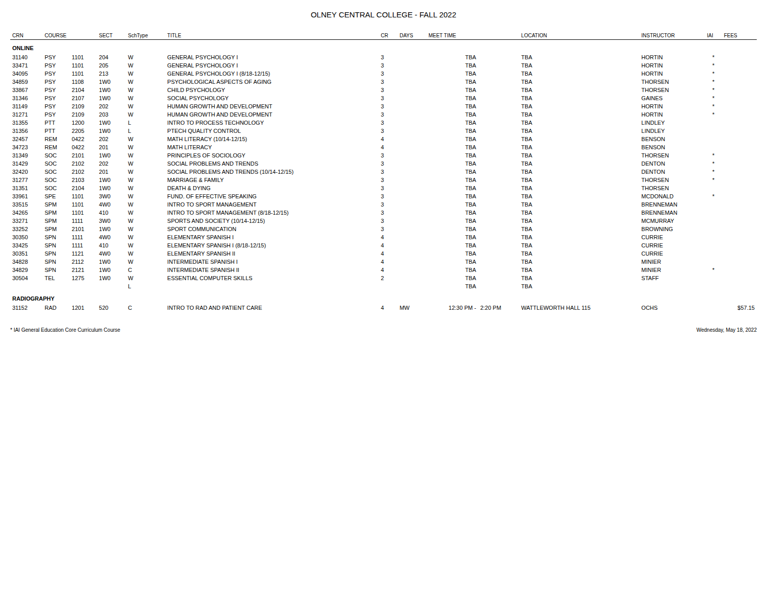OLNEY CENTRAL COLLEGE - FALL 2022
| CRN | COURSE | SECT | SchType | TITLE | CR | DAYS | MEET TIME | LOCATION | INSTRUCTOR | IAI | FEES |
| --- | --- | --- | --- | --- | --- | --- | --- | --- | --- | --- | --- |
| ONLINE |
| 31140 | PSY | 1101 | 204 | W | GENERAL PSYCHOLOGY I | 3 | | TBA | | TBA | HORTIN | * | |
| 33471 | PSY | 1101 | 205 | W | GENERAL PSYCHOLOGY I | 3 | | TBA | | TBA | HORTIN | * | |
| 34095 | PSY | 1101 | 213 | W | GENERAL PSYCHOLOGY I (8/18-12/15) | 3 | | TBA | | TBA | HORTIN | * | |
| 34859 | PSY | 1108 | 1W0 | W | PSYCHOLOGICAL ASPECTS OF AGING | 3 | | TBA | | TBA | THORSEN | * | |
| 33867 | PSY | 2104 | 1W0 | W | CHILD PSYCHOLOGY | 3 | | TBA | | TBA | THORSEN | * | |
| 31346 | PSY | 2107 | 1W0 | W | SOCIAL PSYCHOLOGY | 3 | | TBA | | TBA | GAINES | * | |
| 31149 | PSY | 2109 | 202 | W | HUMAN GROWTH AND DEVELOPMENT | 3 | | TBA | | TBA | HORTIN | * | |
| 31271 | PSY | 2109 | 203 | W | HUMAN GROWTH AND DEVELOPMENT | 3 | | TBA | | TBA | HORTIN | * | |
| 31355 | PTT | 1200 | 1W0 | L | INTRO TO PROCESS TECHNOLOGY | 3 | | TBA | | TBA | LINDLEY | | |
| 31356 | PTT | 2205 | 1W0 | L | PTECH QUALITY CONTROL | 3 | | TBA | | TBA | LINDLEY | | |
| 32457 | REM | 0422 | 202 | W | MATH LITERACY (10/14-12/15) | 4 | | TBA | | TBA | BENSON | | |
| 34723 | REM | 0422 | 201 | W | MATH LITERACY | 4 | | TBA | | TBA | BENSON | | |
| 31349 | SOC | 2101 | 1W0 | W | PRINCIPLES OF SOCIOLOGY | 3 | | TBA | | TBA | THORSEN | * | |
| 31429 | SOC | 2102 | 202 | W | SOCIAL PROBLEMS AND TRENDS | 3 | | TBA | | TBA | DENTON | * | |
| 32420 | SOC | 2102 | 201 | W | SOCIAL PROBLEMS AND TRENDS (10/14-12/15) | 3 | | TBA | | TBA | DENTON | * | |
| 31277 | SOC | 2103 | 1W0 | W | MARRIAGE & FAMILY | 3 | | TBA | | TBA | THORSEN | * | |
| 31351 | SOC | 2104 | 1W0 | W | DEATH & DYING | 3 | | TBA | | TBA | THORSEN | | |
| 33961 | SPE | 1101 | 3W0 | W | FUND. OF EFFECTIVE SPEAKING | 3 | | TBA | | TBA | MCDONALD | * | |
| 33515 | SPM | 1101 | 4W0 | W | INTRO TO SPORT MANAGEMENT | 3 | | TBA | | TBA | BRENNEMAN | | |
| 34265 | SPM | 1101 | 410 | W | INTRO TO SPORT MANAGEMENT (8/18-12/15) | 3 | | TBA | | TBA | BRENNEMAN | | |
| 33271 | SPM | 1111 | 3W0 | W | SPORTS AND SOCIETY (10/14-12/15) | 3 | | TBA | | TBA | MCMURRAY | | |
| 33252 | SPM | 2101 | 1W0 | W | SPORT COMMUNICATION | 3 | | TBA | | TBA | BROWNING | | |
| 30350 | SPN | 1111 | 4W0 | W | ELEMENTARY SPANISH I | 4 | | TBA | | TBA | CURRIE | | |
| 33425 | SPN | 1111 | 410 | W | ELEMENTARY SPANISH I (8/18-12/15) | 4 | | TBA | | TBA | CURRIE | | |
| 30351 | SPN | 1121 | 4W0 | W | ELEMENTARY SPANISH II | 4 | | TBA | | TBA | CURRIE | | |
| 34828 | SPN | 2112 | 1W0 | W | INTERMEDIATE SPANISH I | 4 | | TBA | | TBA | MINIER | | |
| 34829 | SPN | 2121 | 1W0 | C | INTERMEDIATE SPANISH II | 4 | | TBA | | TBA | MINIER | * | |
| 30504 | TEL | 1275 | 1W0 | W | ESSENTIAL COMPUTER SKILLS | 2 | | TBA | | TBA | STAFF | | |
| | | | | L | | | | TBA | | TBA | | | |
| RADIOGRAPHY |
| 31152 | RAD | 1201 | 520 | C | INTRO TO RAD AND PATIENT CARE | 4 | MW | 12:30 PM - | 2:20 PM | WATTLEWORTH HALL 115 | OCHS | | $57.15 |
* IAI General Education Core Curriculum Course Wednesday, May 18, 2022